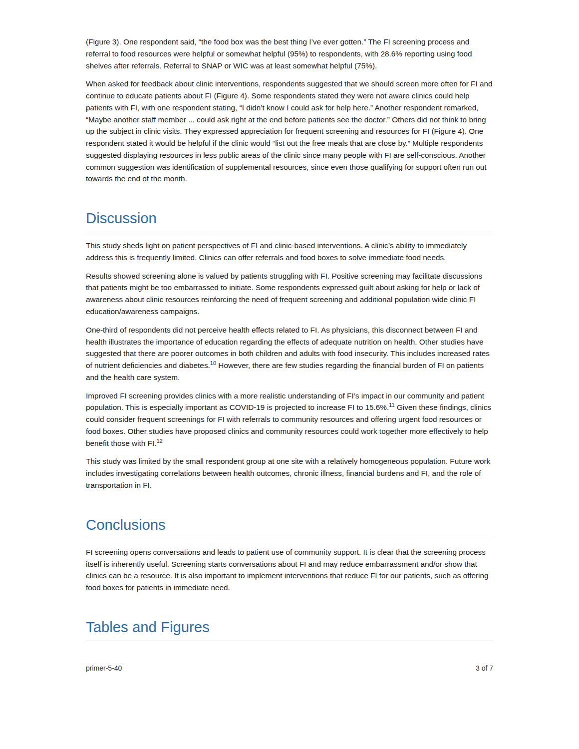(Figure 3). One respondent said, “the food box was the best thing I’ve ever gotten.” The FI screening process and referral to food resources were helpful or somewhat helpful (95%) to respondents, with 28.6% reporting using food shelves after referrals. Referral to SNAP or WIC was at least somewhat helpful (75%).
When asked for feedback about clinic interventions, respondents suggested that we should screen more often for FI and continue to educate patients about FI (Figure 4). Some respondents stated they were not aware clinics could help patients with FI, with one respondent stating, “I didn’t know I could ask for help here.” Another respondent remarked, “Maybe another staff member ... could ask right at the end before patients see the doctor.” Others did not think to bring up the subject in clinic visits. They expressed appreciation for frequent screening and resources for FI (Figure 4). One respondent stated it would be helpful if the clinic would “list out the free meals that are close by.” Multiple respondents suggested displaying resources in less public areas of the clinic since many people with FI are self-conscious. Another common suggestion was identification of supplemental resources, since even those qualifying for support often run out towards the end of the month.
Discussion
This study sheds light on patient perspectives of FI and clinic-based interventions. A clinic’s ability to immediately address this is frequently limited. Clinics can offer referrals and food boxes to solve immediate food needs.
Results showed screening alone is valued by patients struggling with FI. Positive screening may facilitate discussions that patients might be too embarrassed to initiate. Some respondents expressed guilt about asking for help or lack of awareness about clinic resources reinforcing the need of frequent screening and additional population wide clinic FI education/awareness campaigns.
One-third of respondents did not perceive health effects related to FI. As physicians, this disconnect between FI and health illustrates the importance of education regarding the effects of adequate nutrition on health. Other studies have suggested that there are poorer outcomes in both children and adults with food insecurity. This includes increased rates of nutrient deficiencies and diabetes.10 However, there are few studies regarding the financial burden of FI on patients and the health care system.
Improved FI screening provides clinics with a more realistic understanding of FI’s impact in our community and patient population. This is especially important as COVID-19 is projected to increase FI to 15.6%.11 Given these findings, clinics could consider frequent screenings for FI with referrals to community resources and offering urgent food resources or food boxes. Other studies have proposed clinics and community resources could work together more effectively to help benefit those with FI.12
This study was limited by the small respondent group at one site with a relatively homogeneous population. Future work includes investigating correlations between health outcomes, chronic illness, financial burdens and FI, and the role of transportation in FI.
Conclusions
FI screening opens conversations and leads to patient use of community support. It is clear that the screening process itself is inherently useful. Screening starts conversations about FI and may reduce embarrassment and/or show that clinics can be a resource. It is also important to implement interventions that reduce FI for our patients, such as offering food boxes for patients in immediate need.
Tables and Figures
primer-5-40 3 of 7